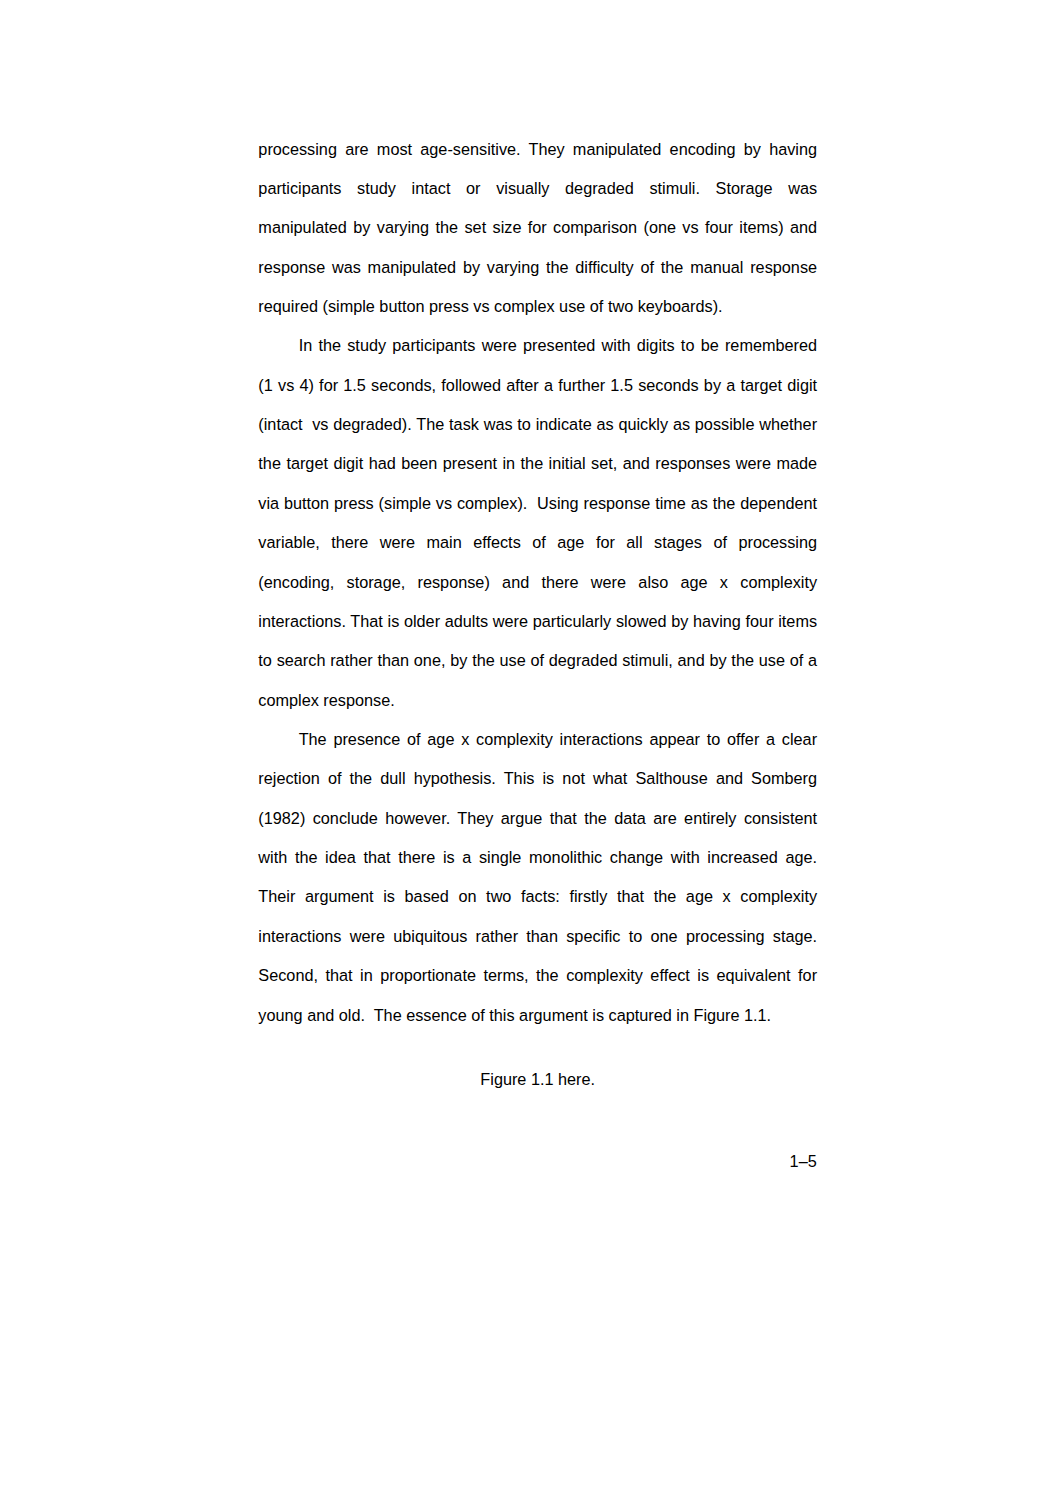processing are most age-sensitive. They manipulated encoding by having participants study intact or visually degraded stimuli. Storage was manipulated by varying the set size for comparison (one vs four items) and response was manipulated by varying the difficulty of the manual response required (simple button press vs complex use of two keyboards).
In the study participants were presented with digits to be remembered (1 vs 4) for 1.5 seconds, followed after a further 1.5 seconds by a target digit (intact vs degraded). The task was to indicate as quickly as possible whether the target digit had been present in the initial set, and responses were made via button press (simple vs complex). Using response time as the dependent variable, there were main effects of age for all stages of processing (encoding, storage, response) and there were also age x complexity interactions. That is older adults were particularly slowed by having four items to search rather than one, by the use of degraded stimuli, and by the use of a complex response.
The presence of age x complexity interactions appear to offer a clear rejection of the dull hypothesis. This is not what Salthouse and Somberg (1982) conclude however. They argue that the data are entirely consistent with the idea that there is a single monolithic change with increased age. Their argument is based on two facts: firstly that the age x complexity interactions were ubiquitous rather than specific to one processing stage. Second, that in proportionate terms, the complexity effect is equivalent for young and old. The essence of this argument is captured in Figure 1.1.
Figure 1.1 here.
1–5